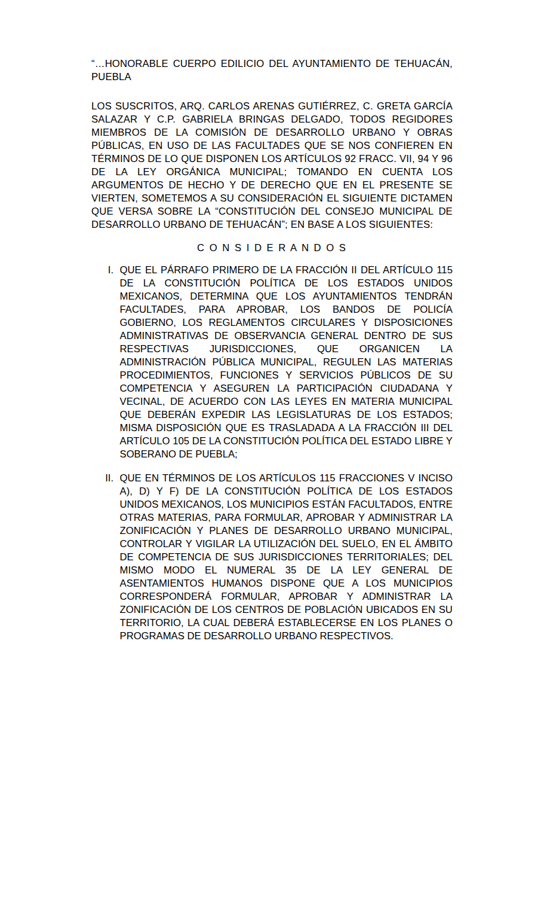“…HONORABLE CUERPO EDILICIO DEL AYUNTAMIENTO DE TEHUACÁN, PUEBLA
LOS SUSCRITOS, ARQ. CARLOS ARENAS GUTIÉRREZ, C. GRETA GARCÍA SALAZAR Y C.P. GABRIELA BRINGAS DELGADO, TODOS REGIDORES MIEMBROS DE LA COMISIÓN DE DESARROLLO URBANO Y OBRAS PÚBLICAS, EN USO DE LAS FACULTADES QUE SE NOS CONFIEREN EN TÉRMINOS DE LO QUE DISPONEN LOS ARTÍCULOS 92 FRACC. VII, 94 Y 96 DE LA LEY ORGÁNICA MUNICIPAL; TOMANDO EN CUENTA LOS ARGUMENTOS DE HECHO Y DE DERECHO QUE EN EL PRESENTE SE VIERTEN, SOMETEMOS A SU CONSIDERACIÓN EL SIGUIENTE DICTAMEN QUE VERSA SOBRE LA “CONSTITUCIÓN DEL CONSEJO MUNICIPAL DE DESARROLLO URBANO DE TEHUACÁN”; EN BASE A LOS SIGUIENTES:
C O N S I D E R A N D O S
QUE EL PÁRRAFO PRIMERO DE LA FRACCIÓN II DEL ARTÍCULO 115 DE LA CONSTITUCIÓN POLÍTICA DE LOS ESTADOS UNIDOS MEXICANOS, DETERMINA QUE LOS AYUNTAMIENTOS TENDRÁN FACULTADES, PARA APROBAR, LOS BANDOS DE POLICÍA GOBIERNO, LOS REGLAMENTOS CIRCULARES Y DISPOSICIONES ADMINISTRATIVAS DE OBSERVANCIA GENERAL DENTRO DE SUS RESPECTIVAS JURISDICCIONES, QUE ORGANICEN LA ADMINISTRACIÓN PÚBLICA MUNICIPAL, REGULEN LAS MATERIAS PROCEDIMIENTOS, FUNCIONES Y SERVICIOS PÚBLICOS DE SU COMPETENCIA Y ASEGUREN LA PARTICIPACIÓN CIUDADANA Y VECINAL, DE ACUERDO CON LAS LEYES EN MATERIA MUNICIPAL QUE DEBERÁN EXPEDIR LAS LEGISLATURAS DE LOS ESTADOS; MISMA DISPOSICIÓN QUE ES TRASLADADA A LA FRACCIÓN III DEL ARTÍCULO 105 DE LA CONSTITUCIÓN POLÍTICA DEL ESTADO LIBRE Y SOBERANO DE PUEBLA;
QUE EN TÉRMINOS DE LOS ARTÍCULOS 115 FRACCIONES V INCISO A), D) Y F) DE LA CONSTITUCIÓN POLÍTICA DE LOS ESTADOS UNIDOS MEXICANOS, LOS MUNICIPIOS ESTÁN FACULTADOS, ENTRE OTRAS MATERIAS, PARA FORMULAR, APROBAR Y ADMINISTRAR LA ZONIFICACIÓN Y PLANES DE DESARROLLO URBANO MUNICIPAL, CONTROLAR Y VIGILAR LA UTILIZACIÓN DEL SUELO, EN EL ÁMBITO DE COMPETENCIA DE SUS JURISDICCIONES TERRITORIALES; DEL MISMO MODO EL NUMERAL 35 DE LA LEY GENERAL DE ASENTAMIENTOS HUMANOS DISPONE QUE A LOS MUNICIPIOS CORRESPONDERÁ FORMULAR, APROBAR Y ADMINISTRAR LA ZONIFICACIÓN DE LOS CENTROS DE POBLACIÓN UBICADOS EN SU TERRITORIO, LA CUAL DEBERÁ ESTABLECERSE EN LOS PLANES O PROGRAMAS DE DESARROLLO URBANO RESPECTIVOS.